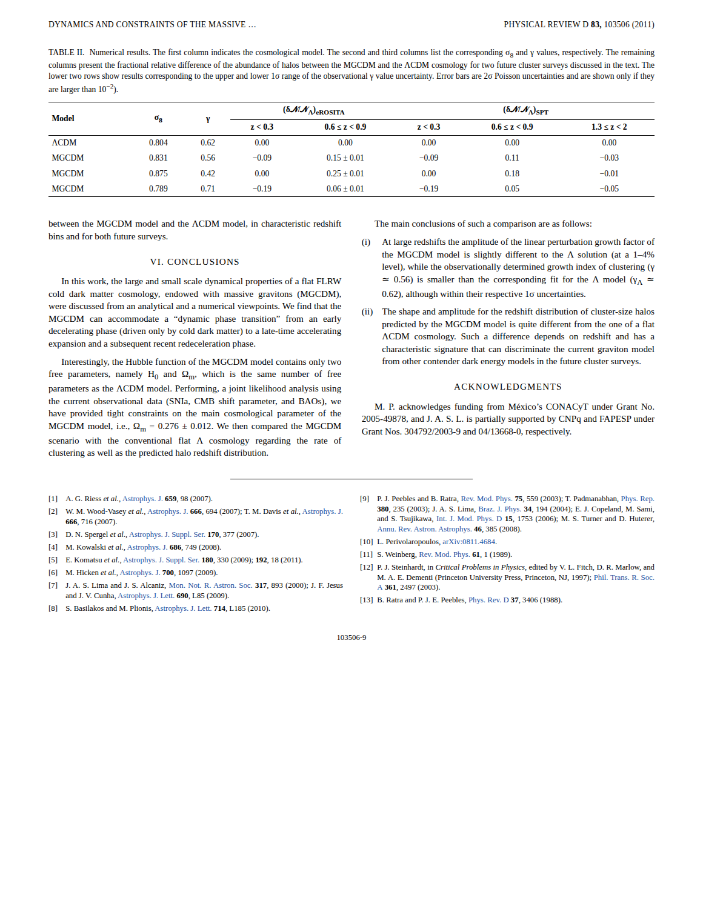DYNAMICS AND CONSTRAINTS OF THE MASSIVE … PHYSICAL REVIEW D 83, 103506 (2011)
TABLE II. Numerical results. The first column indicates the cosmological model. The second and third columns list the corresponding σ8 and γ values, respectively. The remaining columns present the fractional relative difference of the abundance of halos between the MGCDM and the ΛCDM cosmology for two future cluster surveys discussed in the text. The lower two rows show results corresponding to the upper and lower 1σ range of the observational γ value uncertainty. Error bars are 2σ Poisson uncertainties and are shown only if they are larger than 10−2).
| Model | σ 8 | γ | (δ𝒩/𝒩 Λ ) eROSITA | (δ𝒩/𝒩 Λ ) SPT |
| --- | --- | --- | --- | --- |
| z < 0.3 | 0.6 ≤ z < 0.9 | z < 0.3 | 0.6 ≤ z < 0.9 | 1.3 ≤ z < 2 |
| ΛCDM | 0.804 | 0.62 | 0.00 | 0.00 | 0.00 | 0.00 | 0.00 |
| MGCDM | 0.831 | 0.56 | −0.09 | 0.15 ± 0.01 | −0.09 | 0.11 | −0.03 |
| MGCDM | 0.875 | 0.42 | 0.00 | 0.25 ± 0.01 | 0.00 | 0.18 | −0.01 |
| MGCDM | 0.789 | 0.71 | −0.19 | 0.06 ± 0.01 | −0.19 | 0.05 | −0.05 |
between the MGCDM model and the ΛCDM model, in characteristic redshift bins and for both future surveys.
VI. CONCLUSIONS
In this work, the large and small scale dynamical properties of a flat FLRW cold dark matter cosmology, endowed with massive gravitons (MGCDM), were discussed from an analytical and a numerical viewpoints. We find that the MGCDM can accommodate a “dynamic phase transition” from an early decelerating phase (driven only by cold dark matter) to a late-time accelerating expansion and a subsequent recent redeceleration phase.
Interestingly, the Hubble function of the MGCDM model contains only two free parameters, namely H0 and Ωm, which is the same number of free parameters as the ΛCDM model. Performing, a joint likelihood analysis using the current observational data (SNIa, CMB shift parameter, and BAOs), we have provided tight constraints on the main cosmological parameter of the MGCDM model, i.e., Ωm = 0.276 ± 0.012. We then compared the MGCDM scenario with the conventional flat Λ cosmology regarding the rate of clustering as well as the predicted halo redshift distribution.
The main conclusions of such a comparison are as follows:
(i) At large redshifts the amplitude of the linear perturbation growth factor of the MGCDM model is slightly different to the Λ solution (at a 1–4% level), while the observationally determined growth index of clustering (γ ≃ 0.56) is smaller than the corresponding fit for the Λ model (γΛ ≃ 0.62), although within their respective 1σ uncertainties.
(ii) The shape and amplitude for the redshift distribution of cluster-size halos predicted by the MGCDM model is quite different from the one of a flat ΛCDM cosmology. Such a difference depends on redshift and has a characteristic signature that can discriminate the current graviton model from other contender dark energy models in the future cluster surveys.
ACKNOWLEDGMENTS
M. P. acknowledges funding from México’s CONACyT under Grant No. 2005-49878, and J. A. S. L. is partially supported by CNPq and FAPESP under Grant Nos. 304792/2003-9 and 04/13668-0, respectively.
[1] A. G. Riess et al., Astrophys. J. 659, 98 (2007).
[2] W. M. Wood-Vasey et al., Astrophys. J. 666, 694 (2007); T. M. Davis et al., Astrophys. J. 666, 716 (2007).
[3] D. N. Spergel et al., Astrophys. J. Suppl. Ser. 170, 377 (2007).
[4] M. Kowalski et al., Astrophys. J. 686, 749 (2008).
[5] E. Komatsu et al., Astrophys. J. Suppl. Ser. 180, 330 (2009); 192, 18 (2011).
[6] M. Hicken et al., Astrophys. J. 700, 1097 (2009).
[7] J. A. S. Lima and J. S. Alcaniz, Mon. Not. R. Astron. Soc. 317, 893 (2000); J. F. Jesus and J. V. Cunha, Astrophys. J. Lett. 690, L85 (2009).
[8] S. Basilakos and M. Plionis, Astrophys. J. Lett. 714, L185 (2010).
[9] P. J. Peebles and B. Ratra, Rev. Mod. Phys. 75, 559 (2003); T. Padmanabhan, Phys. Rep. 380, 235 (2003); J. A. S. Lima, Braz. J. Phys. 34, 194 (2004); E. J. Copeland, M. Sami, and S. Tsujikawa, Int. J. Mod. Phys. D 15, 1753 (2006); M. S. Turner and D. Huterer, Annu. Rev. Astron. Astrophys. 46, 385 (2008).
[10] L. Perivolaropoulos, arXiv:0811.4684.
[11] S. Weinberg, Rev. Mod. Phys. 61, 1 (1989).
[12] P. J. Steinhardt, in Critical Problems in Physics, edited by V. L. Fitch, D. R. Marlow, and M. A. E. Dementi (Princeton University Press, Princeton, NJ, 1997); Phil. Trans. R. Soc. A 361, 2497 (2003).
[13] B. Ratra and P. J. E. Peebles, Phys. Rev. D 37, 3406 (1988).
103506-9